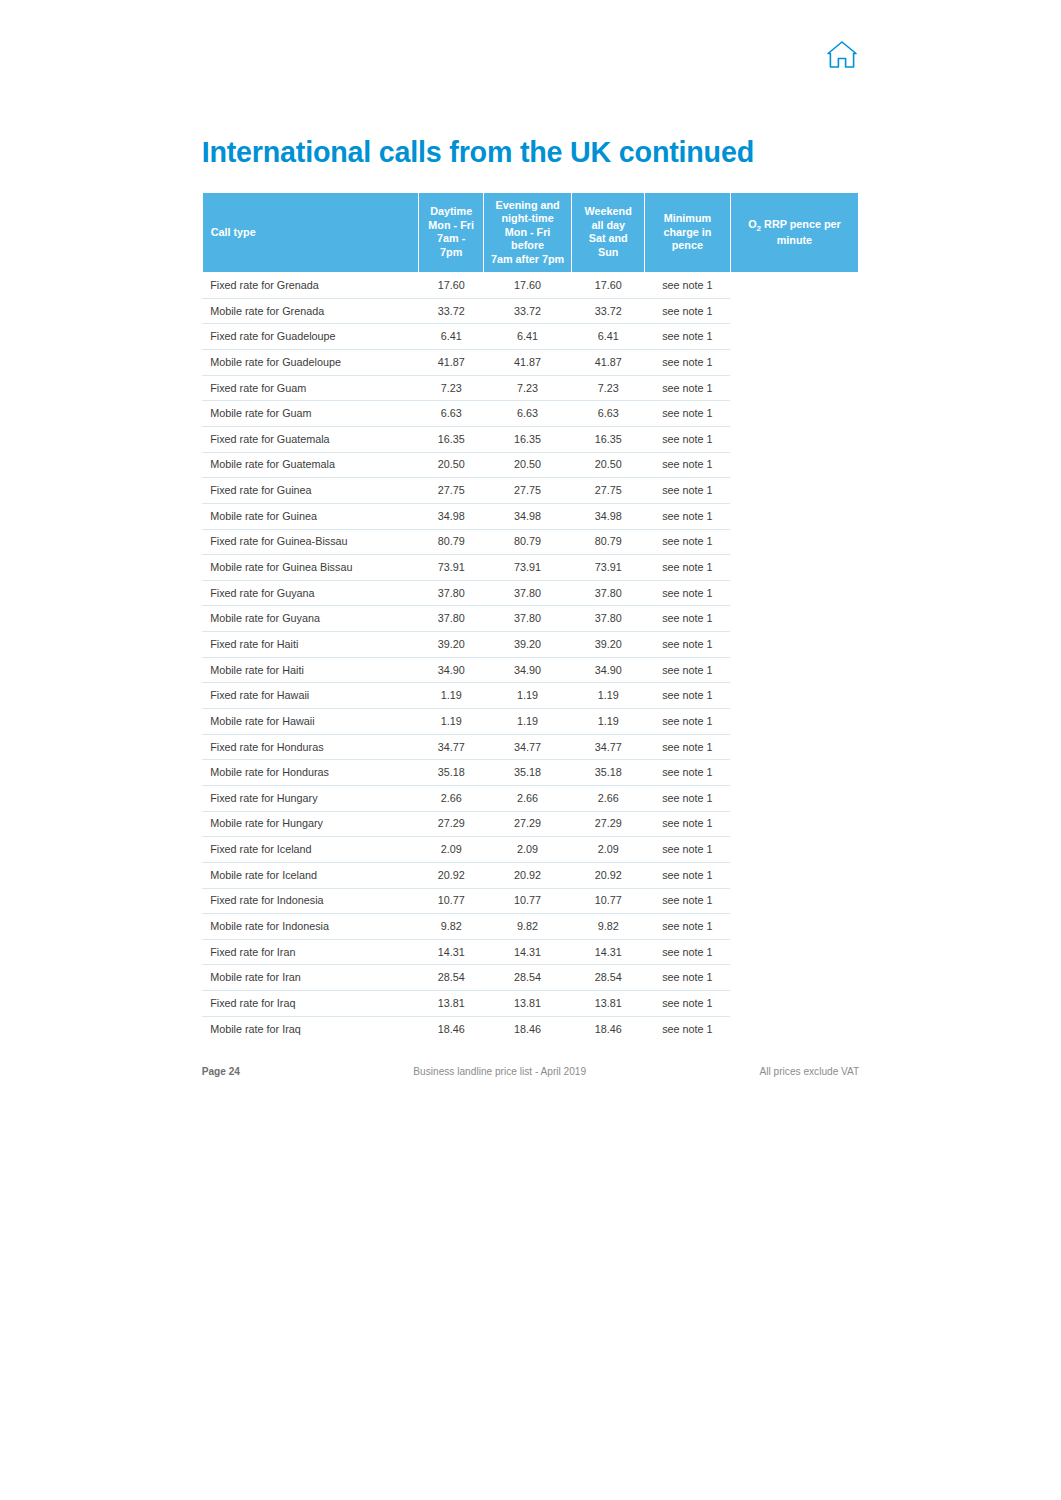International calls from the UK continued
| Call type | Daytime Mon - Fri 7am - 7pm | Evening and night-time Mon - Fri before 7am after 7pm | Weekend all day Sat and Sun | Minimum charge in pence |
| --- | --- | --- | --- | --- |
| O 2 RRP pence per minute |
| Fixed rate for Grenada | 17.60 | 17.60 | 17.60 | see note 1 |
| Mobile rate for Grenada | 33.72 | 33.72 | 33.72 | see note 1 |
| Fixed rate for Guadeloupe | 6.41 | 6.41 | 6.41 | see note 1 |
| Mobile rate for Guadeloupe | 41.87 | 41.87 | 41.87 | see note 1 |
| Fixed rate for Guam | 7.23 | 7.23 | 7.23 | see note 1 |
| Mobile rate for Guam | 6.63 | 6.63 | 6.63 | see note 1 |
| Fixed rate for Guatemala | 16.35 | 16.35 | 16.35 | see note 1 |
| Mobile rate for Guatemala | 20.50 | 20.50 | 20.50 | see note 1 |
| Fixed rate for Guinea | 27.75 | 27.75 | 27.75 | see note 1 |
| Mobile rate for Guinea | 34.98 | 34.98 | 34.98 | see note 1 |
| Fixed rate for Guinea-Bissau | 80.79 | 80.79 | 80.79 | see note 1 |
| Mobile rate for Guinea Bissau | 73.91 | 73.91 | 73.91 | see note 1 |
| Fixed rate for Guyana | 37.80 | 37.80 | 37.80 | see note 1 |
| Mobile rate for Guyana | 37.80 | 37.80 | 37.80 | see note 1 |
| Fixed rate for Haiti | 39.20 | 39.20 | 39.20 | see note 1 |
| Mobile rate for Haiti | 34.90 | 34.90 | 34.90 | see note 1 |
| Fixed rate for Hawaii | 1.19 | 1.19 | 1.19 | see note 1 |
| Mobile rate for Hawaii | 1.19 | 1.19 | 1.19 | see note 1 |
| Fixed rate for Honduras | 34.77 | 34.77 | 34.77 | see note 1 |
| Mobile rate for Honduras | 35.18 | 35.18 | 35.18 | see note 1 |
| Fixed rate for Hungary | 2.66 | 2.66 | 2.66 | see note 1 |
| Mobile rate for Hungary | 27.29 | 27.29 | 27.29 | see note 1 |
| Fixed rate for Iceland | 2.09 | 2.09 | 2.09 | see note 1 |
| Mobile rate for Iceland | 20.92 | 20.92 | 20.92 | see note 1 |
| Fixed rate for Indonesia | 10.77 | 10.77 | 10.77 | see note 1 |
| Mobile rate for Indonesia | 9.82 | 9.82 | 9.82 | see note 1 |
| Fixed rate for Iran | 14.31 | 14.31 | 14.31 | see note 1 |
| Mobile rate for Iran | 28.54 | 28.54 | 28.54 | see note 1 |
| Fixed rate for Iraq | 13.81 | 13.81 | 13.81 | see note 1 |
| Mobile rate for Iraq | 18.46 | 18.46 | 18.46 | see note 1 |
Page 24
Business landline price list - April 2019
All prices exclude VAT